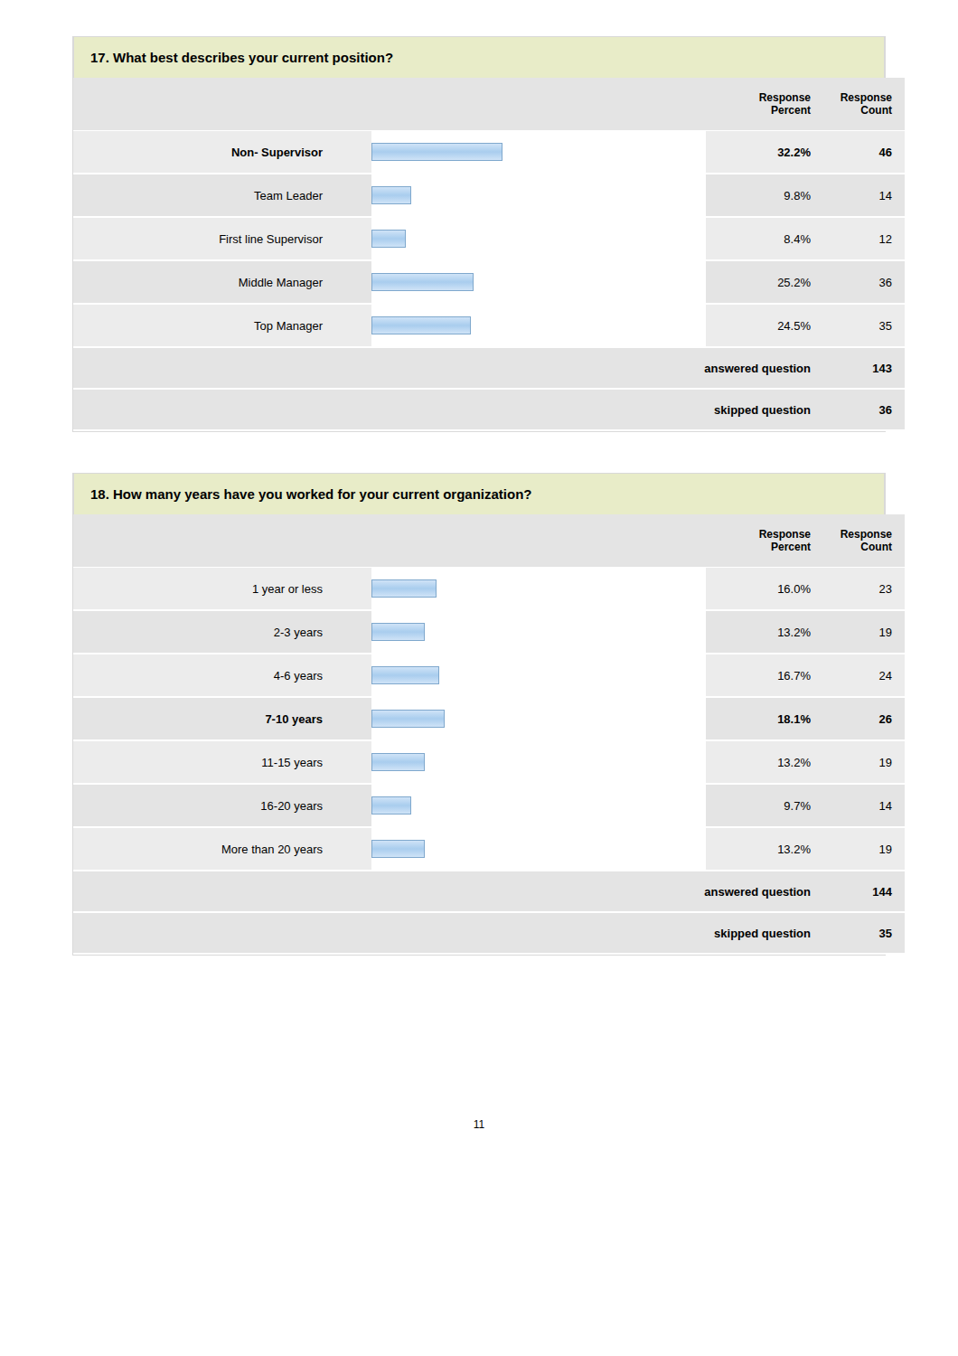17. What best describes your current position?
| | | | | Response Percent | Response Count |
| --- | --- | --- | --- | --- | --- |
| Non- Supervisor | | | 32.2% | 46 |
| Team Leader | | | 9.8% | 14 |
| First line Supervisor | | | 8.4% | 12 |
| Middle Manager | | | 25.2% | 36 |
| Top Manager | | | 24.5% | 35 |
| | | | answered question | 143 |
| | | | skipped question | 36 |
18. How many years have you worked for your current organization?
| | | | | Response Percent | Response Count |
| --- | --- | --- | --- | --- | --- |
| 1 year or less | | | 16.0% | 23 |
| 2-3 years | | | 13.2% | 19 |
| 4-6 years | | | 16.7% | 24 |
| 7-10 years | | | 18.1% | 26 |
| 11-15 years | | | 13.2% | 19 |
| 16-20 years | | | 9.7% | 14 |
| More than 20 years | | | 13.2% | 19 |
| | | answered question | 144 |
| | | skipped question | 35 |
11